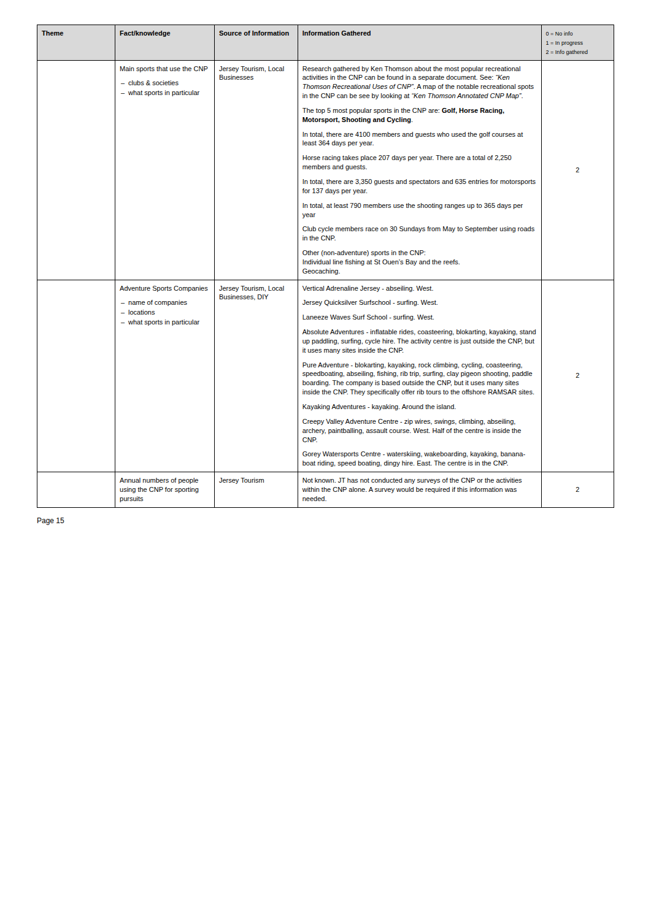| Theme | Fact/knowledge | Source of Information | Information Gathered | 0 = No info 1 = In progress 2 = Info gathered |
| --- | --- | --- | --- | --- |
| | Main sports that use the CNP clubs & societies what sports in particular | Jersey Tourism, Local Businesses | Research gathered by Ken Thomson about the most popular recreational activities in the CNP can be found in a separate document. See: “Ken Thomson Recreational Uses of CNP” . A map of the notable recreational spots in the CNP can be see by looking at “Ken Thomson Annotated CNP Map” . The top 5 most popular sports in the CNP are: Golf, Horse Racing, Motorsport, Shooting and Cycling . In total, there are 4100 members and guests who used the golf courses at least 364 days per year. Horse racing takes place 207 days per year. There are a total of 2,250 members and guests. In total, there are 3,350 guests and spectators and 635 entries for motorsports for 137 days per year. In total, at least 790 members use the shooting ranges up to 365 days per year Club cycle members race on 30 Sundays from May to September using roads in the CNP. Other (non-adventure) sports in the CNP: Individual line fishing at St Ouen’s Bay and the reefs. Geocaching. | 2 |
| | Adventure Sports Companies name of companies locations what sports in particular | Jersey Tourism, Local Businesses, DIY | Vertical Adrenaline Jersey - abseiling. West. Jersey Quicksilver Surfschool - surfing. West. Laneeze Waves Surf School - surfing. West. Absolute Adventures - inflatable rides, coasteering, blokarting, kayaking, stand up paddling, surfing, cycle hire. The activity centre is just outside the CNP, but it uses many sites inside the CNP. Pure Adventure - blokarting, kayaking, rock climbing, cycling, coasteering, speedboating, abseiling, fishing, rib trip, surfing, clay pigeon shooting, paddle boarding. The company is based outside the CNP, but it uses many sites inside the CNP. They specifically offer rib tours to the offshore RAMSAR sites. Kayaking Adventures - kayaking. Around the island. Creepy Valley Adventure Centre - zip wires, swings, climbing, abseiling, archery, paintballing, assault course. West. Half of the centre is inside the CNP. Gorey Watersports Centre - waterskiing, wakeboarding, kayaking, banana-boat riding, speed boating, dingy hire. East. The centre is in the CNP. | 2 |
| | Annual numbers of people using the CNP for sporting pursuits | Jersey Tourism | Not known. JT has not conducted any surveys of the CNP or the activities within the CNP alone. A survey would be required if this information was needed. | 2 |
Page 15